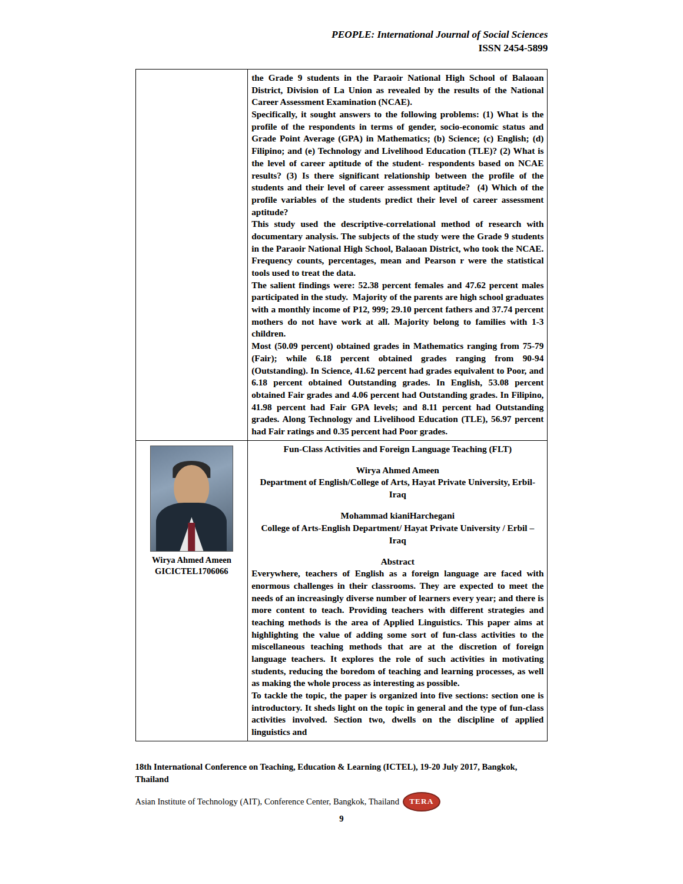PEOPLE: International Journal of Social Sciences
ISSN 2454-5899
| | the Grade 9 students in the Paraoir National High School of Balaoan District, Division of La Union as revealed by the results of the National Career Assessment Examination (NCAE). Specifically, it sought answers to the following problems: (1) What is the profile of the respondents in terms of gender, socio-economic status and Grade Point Average (GPA) in Mathematics; (b) Science; (c) English; (d) Filipino; and (e) Technology and Livelihood Education (TLE)? (2) What is the level of career aptitude of the student- respondents based on NCAE results? (3) Is there significant relationship between the profile of the students and their level of career assessment aptitude? (4) Which of the profile variables of the students predict their level of career assessment aptitude? This study used the descriptive-correlational method of research with documentary analysis. The subjects of the study were the Grade 9 students in the Paraoir National High School, Balaoan District, who took the NCAE. Frequency counts, percentages, mean and Pearson r were the statistical tools used to treat the data. The salient findings were: 52.38 percent females and 47.62 percent males participated in the study. Majority of the parents are high school graduates with a monthly income of P12, 999; 29.10 percent fathers and 37.74 percent mothers do not have work at all. Majority belong to families with 1-3 children. Most (50.09 percent) obtained grades in Mathematics ranging from 75-79 (Fair); while 6.18 percent obtained grades ranging from 90-94 (Outstanding). In Science, 41.62 percent had grades equivalent to Poor, and 6.18 percent obtained Outstanding grades. In English, 53.08 percent obtained Fair grades and 4.06 percent had Outstanding grades. In Filipino, 41.98 percent had Fair GPA levels; and 8.11 percent had Outstanding grades. Along Technology and Livelihood Education (TLE), 56.97 percent had Fair ratings and 0.35 percent had Poor grades. |
| Wirya Ahmed Ameen GICICTEL1706066 | Fun-Class Activities and Foreign Language Teaching (FLT) Wirya Ahmed Ameen Department of English/College of Arts, Hayat Private University, Erbil-Iraq Mohammad kianiHarchegani College of Arts-English Department/ Hayat Private University / Erbil – Iraq Abstract Everywhere, teachers of English as a foreign language are faced with enormous challenges in their classrooms. They are expected to meet the needs of an increasingly diverse number of learners every year; and there is more content to teach. Providing teachers with different strategies and teaching methods is the area of Applied Linguistics. This paper aims at highlighting the value of adding some sort of fun-class activities to the miscellaneous teaching methods that are at the discretion of foreign language teachers. It explores the role of such activities in motivating students, reducing the boredom of teaching and learning processes, as well as making the whole process as interesting as possible. To tackle the topic, the paper is organized into five sections: section one is introductory. It sheds light on the topic in general and the type of fun-class activities involved. Section two, dwells on the discipline of applied linguistics and |
18th International Conference on Teaching, Education & Learning (ICTEL), 19-20 July 2017, Bangkok, Thailand
Asian Institute of Technology (AIT), Conference Center, Bangkok, Thailand TERA
9